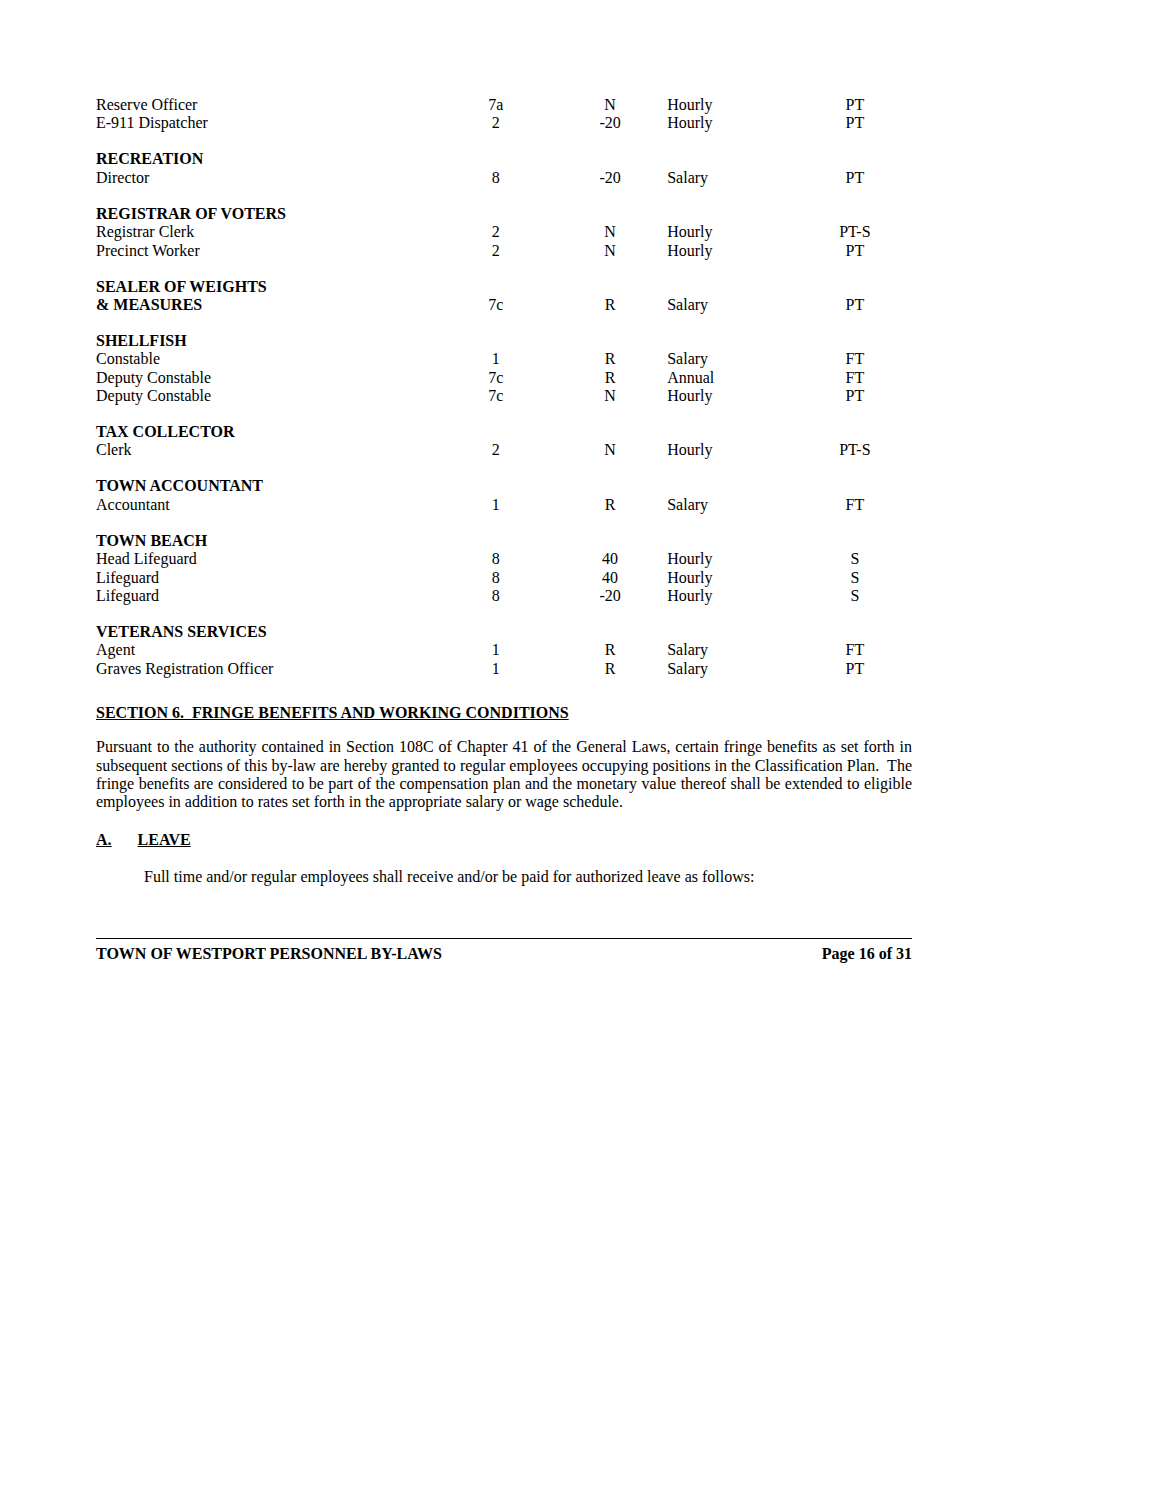| Reserve Officer | 7a | N | Hourly | PT |
| E-911 Dispatcher | 2 | -20 | Hourly | PT |
| RECREATION | | | | |
| Director | 8 | -20 | Salary | PT |
| REGISTRAR OF VOTERS | | | | |
| Registrar Clerk | 2 | N | Hourly | PT-S |
| Precinct Worker | 2 | N | Hourly | PT |
| SEALER OF WEIGHTS | | | | |
| & MEASURES | 7c | R | Salary | PT |
| SHELLFISH | | | | |
| Constable | 1 | R | Salary | FT |
| Deputy Constable | 7c | R | Annual | FT |
| Deputy Constable | 7c | N | Hourly | PT |
| TAX COLLECTOR | | | | |
| Clerk | 2 | N | Hourly | PT-S |
| TOWN ACCOUNTANT | | | | |
| Accountant | 1 | R | Salary | FT |
| TOWN BEACH | | | | |
| Head Lifeguard | 8 | 40 | Hourly | S |
| Lifeguard | 8 | 40 | Hourly | S |
| Lifeguard | 8 | -20 | Hourly | S |
| VETERANS SERVICES | | | | |
| Agent | 1 | R | Salary | FT |
| Graves Registration Officer | 1 | R | Salary | PT |
SECTION 6. FRINGE BENEFITS AND WORKING CONDITIONS
Pursuant to the authority contained in Section 108C of Chapter 41 of the General Laws, certain fringe benefits as set forth in subsequent sections of this by-law are hereby granted to regular employees occupying positions in the Classification Plan. The fringe benefits are considered to be part of the compensation plan and the monetary value thereof shall be extended to eligible employees in addition to rates set forth in the appropriate salary or wage schedule.
A. LEAVE
Full time and/or regular employees shall receive and/or be paid for authorized leave as follows:
TOWN OF WESTPORT PERSONNEL BY-LAWS Page 16 of 31